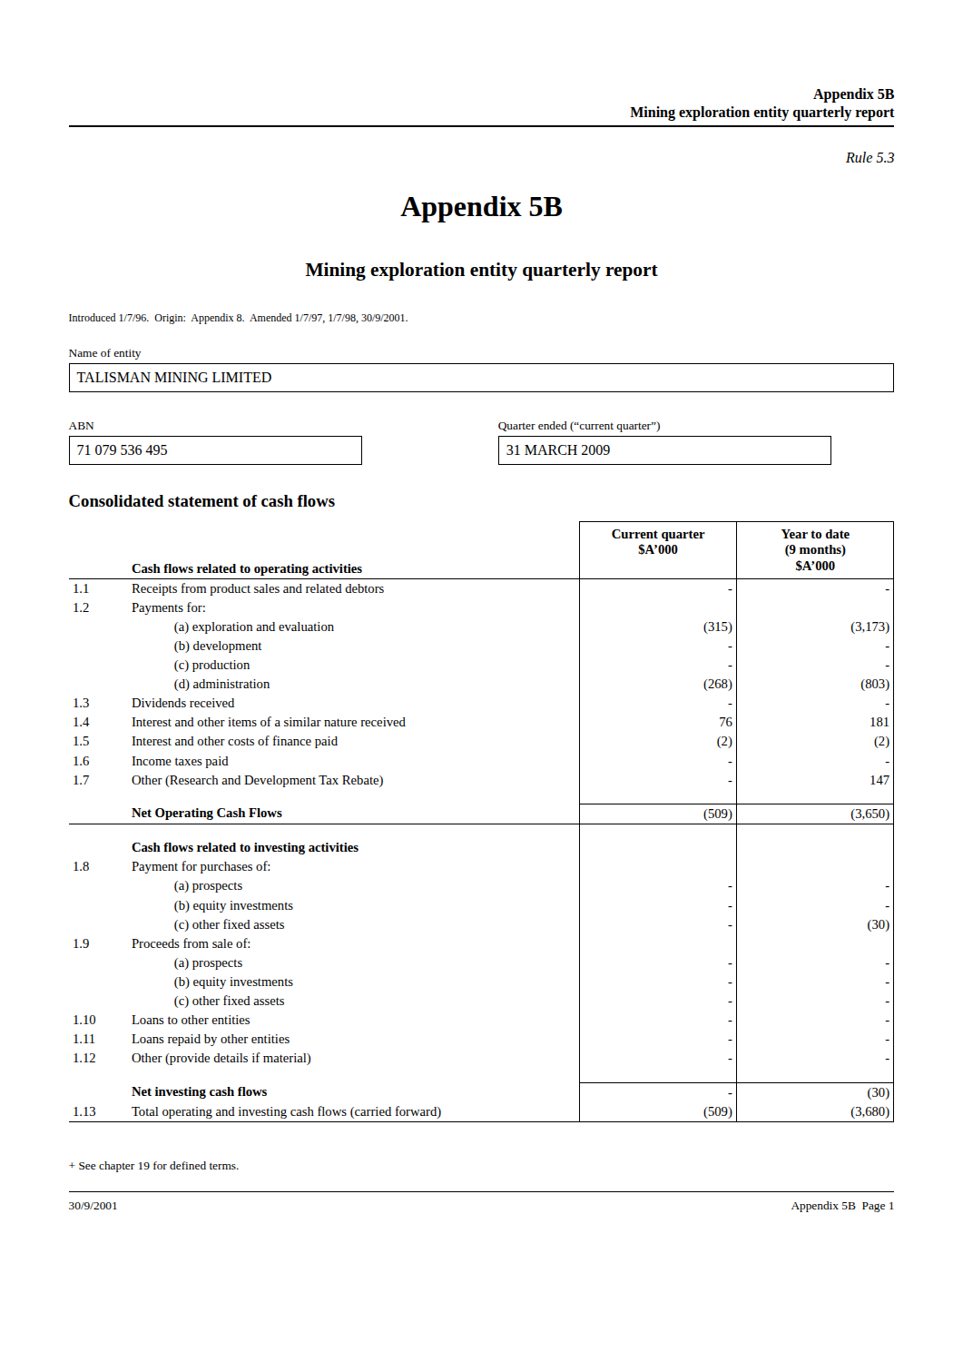Appendix 5B
Mining exploration entity quarterly report
Rule 5.3
Appendix 5B
Mining exploration entity quarterly report
Introduced 1/7/96. Origin: Appendix 8. Amended 1/7/97, 1/7/98, 30/9/2001.
Name of entity
TALISMAN MINING LIMITED
| ABN 71 079 536 495 | | Quarter ended (“current quarter”) 31 MARCH 2009 |
Consolidated statement of cash flows
| | Cash flows related to operating activities | Current quarter $A’000 | Year to date (9 months) $A’000 |
| --- | --- | --- | --- |
| 1.1 | Receipts from product sales and related debtors | - | - |
| 1.2 | Payments for: | | |
| | (a) exploration and evaluation | (315) | (3,173) |
| | (b) development | - | - |
| | (c) production | - | - |
| | (d) administration | (268) | (803) |
| 1.3 | Dividends received | - | - |
| 1.4 | Interest and other items of a similar nature received | 76 | 181 |
| 1.5 | Interest and other costs of finance paid | (2) | (2) |
| 1.6 | Income taxes paid | - | - |
| 1.7 | Other (Research and Development Tax Rebate) | - | 147 |
| | Net Operating Cash Flows | (509) | (3,650) |
| | Cash flows related to investing activities | | |
| 1.8 | Payment for purchases of: | | |
| | (a) prospects | - | - |
| | (b) equity investments | - | - |
| | (c) other fixed assets | - | (30) |
| 1.9 | Proceeds from sale of: | | |
| | (a) prospects | - | - |
| | (b) equity investments | - | - |
| | (c) other fixed assets | - | - |
| 1.10 | Loans to other entities | - | - |
| 1.11 | Loans repaid by other entities | - | - |
| 1.12 | Other (provide details if material) | - | - |
| | Net investing cash flows | - | (30) |
| 1.13 | Total operating and investing cash flows (carried forward) | (509) | (3,680) |
+ See chapter 19 for defined terms.
30/9/2001 Appendix 5B Page 1